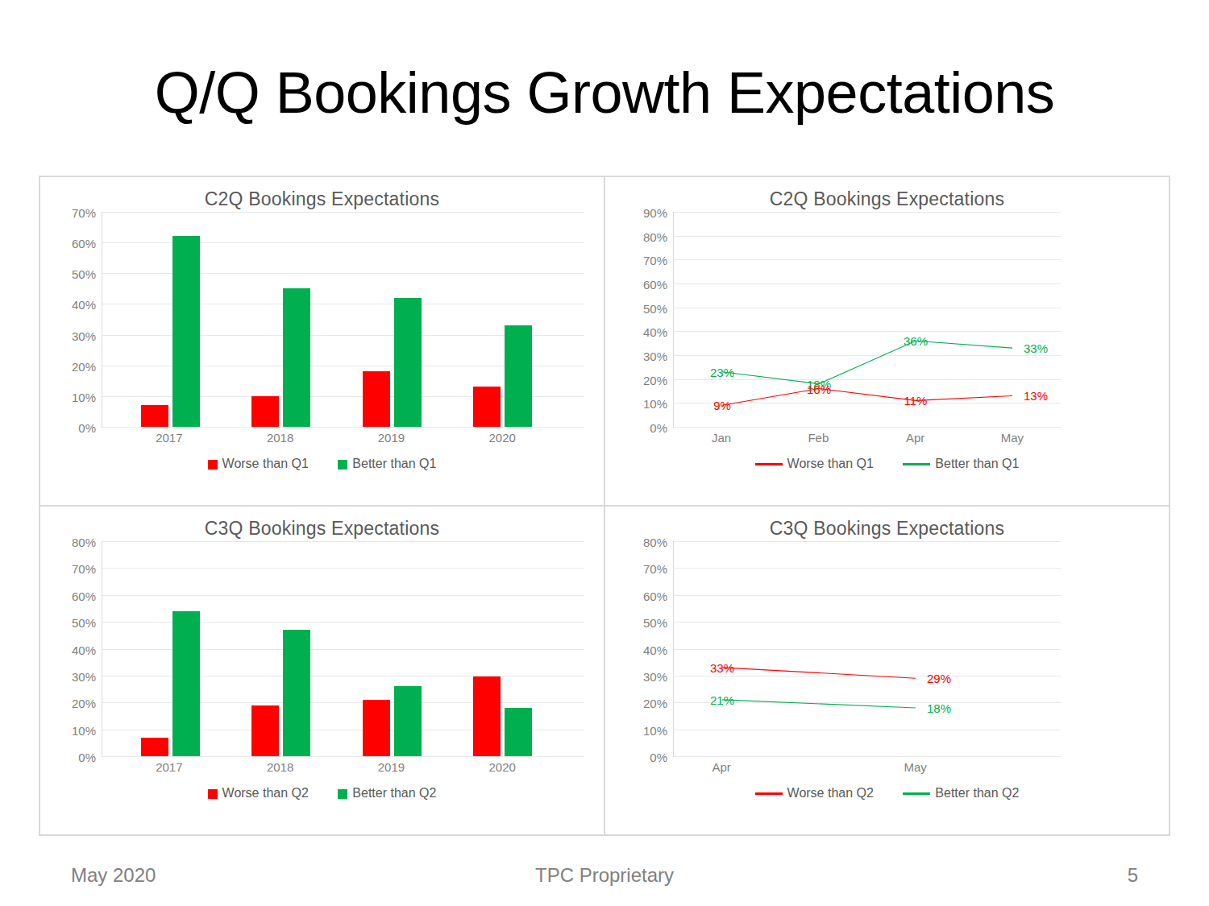Q/Q Bookings Growth Expectations
C2Q Bookings Expectations
70%
60%
50%
40%
30%
20%
10%
0%
2017 2018 2019 2020
Worse than Q1 Better than Q1
C2Q Bookings Expectations
90%
80%
70%
60%
50%
40%
30%
20%
10%
0%
green : 23, 18, 36, 33 -> y = 100 - v/90*100 23% 18% 36% 33% 9% 16% 11% 13%
Jan Feb Apr May
Worse than Q1 Better than Q1
C3Q Bookings Expectations
80%
70%
60%
50%
40%
30%
20%
10%
0%
2017 2018 2019 2020
Worse than Q2 Better than Q2
C3Q Bookings Expectations
80%
70%
60%
50%
40%
30%
20%
10%
0%
33% 29% 21% 18%
Apr May
Worse than Q2 Better than Q2
May 2020 TPC Proprietary 5